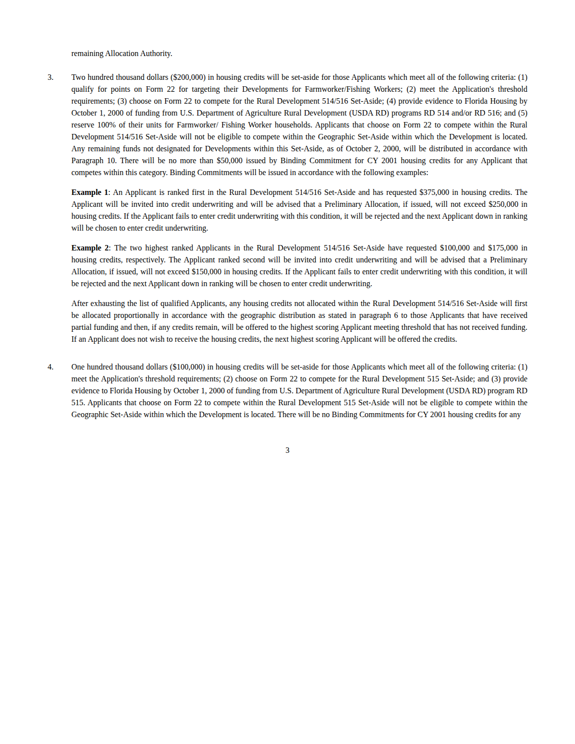remaining Allocation Authority.
3.
Two hundred thousand dollars ($200,000) in housing credits will be set-aside for those Applicants which meet all of the following criteria: (1) qualify for points on Form 22 for targeting their Developments for Farmworker/Fishing Workers; (2) meet the Application's threshold requirements; (3) choose on Form 22 to compete for the Rural Development 514/516 Set-Aside; (4) provide evidence to Florida Housing by October 1, 2000 of funding from U.S. Department of Agriculture Rural Development (USDA RD) programs RD 514 and/or RD 516; and (5) reserve 100% of their units for Farmworker/ Fishing Worker households. Applicants that choose on Form 22 to compete within the Rural Development 514/516 Set-Aside will not be eligible to compete within the Geographic Set-Aside within which the Development is located. Any remaining funds not designated for Developments within this Set-Aside, as of October 2, 2000, will be distributed in accordance with Paragraph 10. There will be no more than $50,000 issued by Binding Commitment for CY 2001 housing credits for any Applicant that competes within this category. Binding Commitments will be issued in accordance with the following examples:
Example 1: An Applicant is ranked first in the Rural Development 514/516 Set-Aside and has requested $375,000 in housing credits. The Applicant will be invited into credit underwriting and will be advised that a Preliminary Allocation, if issued, will not exceed $250,000 in housing credits. If the Applicant fails to enter credit underwriting with this condition, it will be rejected and the next Applicant down in ranking will be chosen to enter credit underwriting.
Example 2: The two highest ranked Applicants in the Rural Development 514/516 Set-Aside have requested $100,000 and $175,000 in housing credits, respectively. The Applicant ranked second will be invited into credit underwriting and will be advised that a Preliminary Allocation, if issued, will not exceed $150,000 in housing credits. If the Applicant fails to enter credit underwriting with this condition, it will be rejected and the next Applicant down in ranking will be chosen to enter credit underwriting.
After exhausting the list of qualified Applicants, any housing credits not allocated within the Rural Development 514/516 Set-Aside will first be allocated proportionally in accordance with the geographic distribution as stated in paragraph 6 to those Applicants that have received partial funding and then, if any credits remain, will be offered to the highest scoring Applicant meeting threshold that has not received funding. If an Applicant does not wish to receive the housing credits, the next highest scoring Applicant will be offered the credits.
4.
One hundred thousand dollars ($100,000) in housing credits will be set-aside for those Applicants which meet all of the following criteria: (1) meet the Application's threshold requirements; (2) choose on Form 22 to compete for the Rural Development 515 Set-Aside; and (3) provide evidence to Florida Housing by October 1, 2000 of funding from U.S. Department of Agriculture Rural Development (USDA RD) program RD 515. Applicants that choose on Form 22 to compete within the Rural Development 515 Set-Aside will not be eligible to compete within the Geographic Set-Aside within which the Development is located. There will be no Binding Commitments for CY 2001 housing credits for any
3